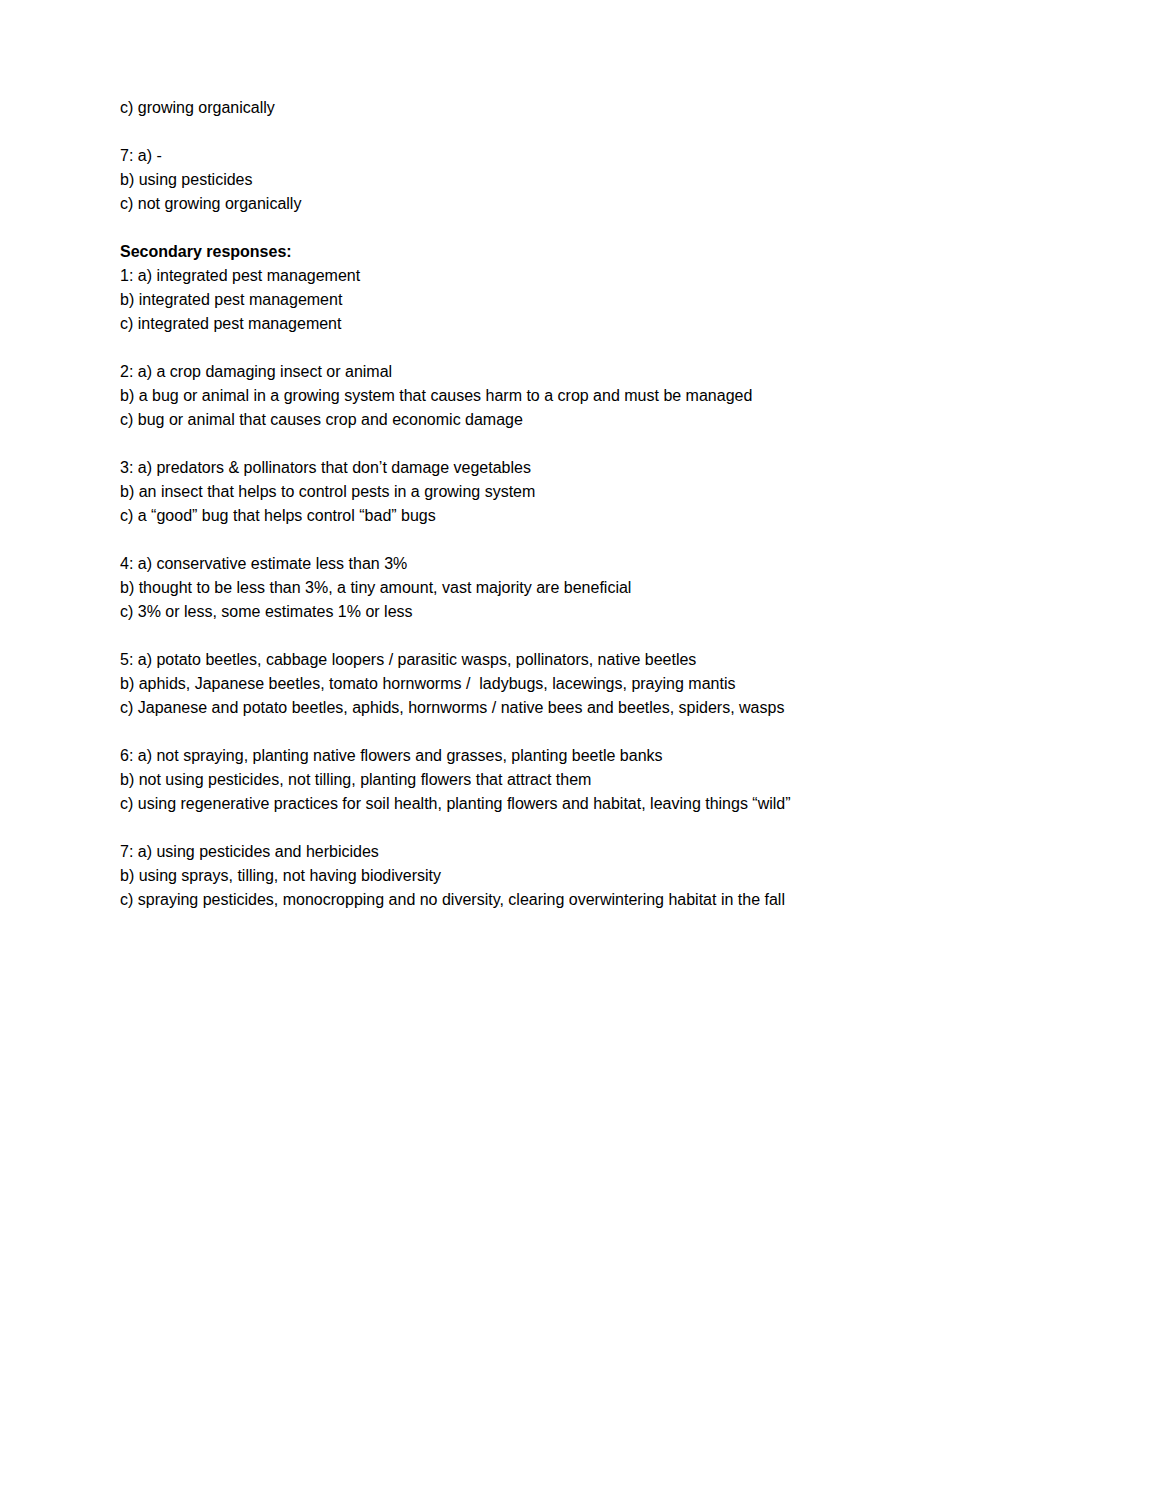c) growing organically
7: a) -
b) using pesticides
c) not growing organically
Secondary responses:
1: a) integrated pest management
b) integrated pest management
c) integrated pest management
2: a) a crop damaging insect or animal
b) a bug or animal in a growing system that causes harm to a crop and must be managed
c) bug or animal that causes crop and economic damage
3: a) predators & pollinators that don’t damage vegetables
b) an insect that helps to control pests in a growing system
c) a “good” bug that helps control “bad” bugs
4: a) conservative estimate less than 3%
b) thought to be less than 3%, a tiny amount, vast majority are beneficial
c) 3% or less, some estimates 1% or less
5: a) potato beetles, cabbage loopers / parasitic wasps, pollinators, native beetles
b) aphids, Japanese beetles, tomato hornworms / ladybugs, lacewings, praying mantis
c) Japanese and potato beetles, aphids, hornworms / native bees and beetles, spiders, wasps
6: a) not spraying, planting native flowers and grasses, planting beetle banks
b) not using pesticides, not tilling, planting flowers that attract them
c) using regenerative practices for soil health, planting flowers and habitat, leaving things “wild”
7: a) using pesticides and herbicides
b) using sprays, tilling, not having biodiversity
c) spraying pesticides, monocropping and no diversity, clearing overwintering habitat in the fall